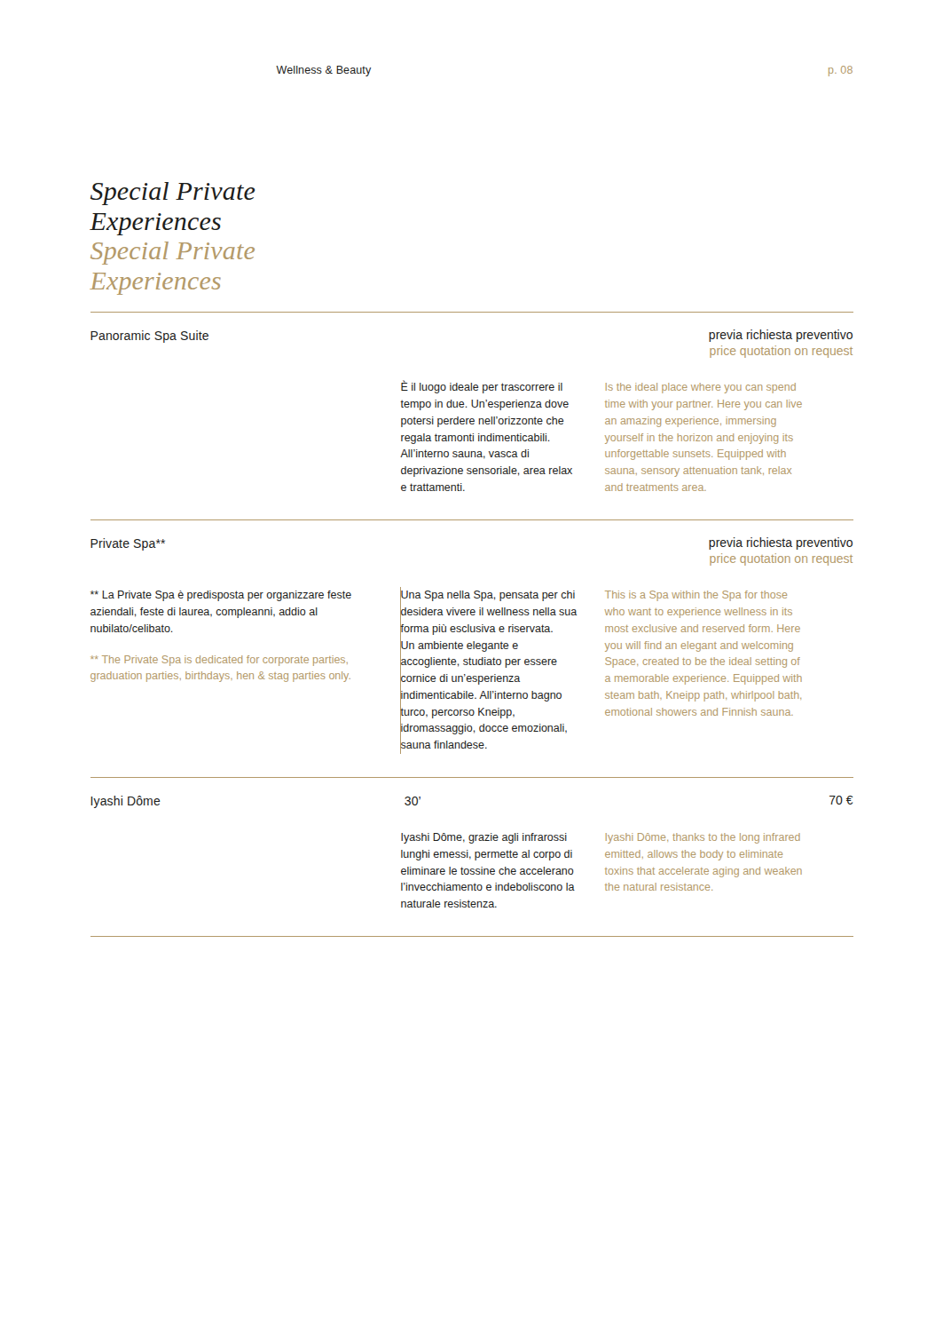Wellness & Beauty p. 08
Special Private
Experiences Special Private
Experiences
Panoramic Spa Suite
previa richiesta preventivo price quotation on request
È il luogo ideale per trascorrere il tempo in due. Un’esperienza dove potersi perdere nell’orizzonte che regala tramonti indimenticabili. All’interno sauna, vasca di deprivazione sensoriale, area relax e trattamenti.
Is the ideal place where you can spend time with your partner. Here you can live an amazing experience, immersing yourself in the horizon and enjoying its unforgettable sunsets. Equipped with sauna, sensory attenuation tank, relax and treatments area.
Private Spa**
previa richiesta preventivo price quotation on request
** La Private Spa è predisposta per organizzare feste aziendali, feste di laurea, compleanni, addio al nubilato/celibato.
** The Private Spa is dedicated for corporate parties, graduation parties, birthdays, hen & stag parties only.
Una Spa nella Spa, pensata per chi desidera vivere il wellness nella sua forma più esclusiva e riservata.
Un ambiente elegante e accogliente, studiato per essere cornice di un’esperienza indimenticabile. All’interno bagno turco, percorso Kneipp, idromassaggio, docce emozionali, sauna finlandese.
This is a Spa within the Spa for those who want to experience wellness in its most exclusive and reserved form. Here you will find an elegant and welcoming Space, created to be the ideal setting of a memorable experience. Equipped with steam bath, Kneipp path, whirlpool bath, emotional showers and Finnish sauna.
Iyashi Dôme
30’
70 €
Iyashi Dôme, grazie agli infrarossi lunghi emessi, permette al corpo di eliminare le tossine che accelerano l’invecchiamento e indeboliscono la naturale resistenza.
Iyashi Dôme, thanks to the long infrared emitted, allows the body to eliminate toxins that accelerate aging and weaken the natural resistance.